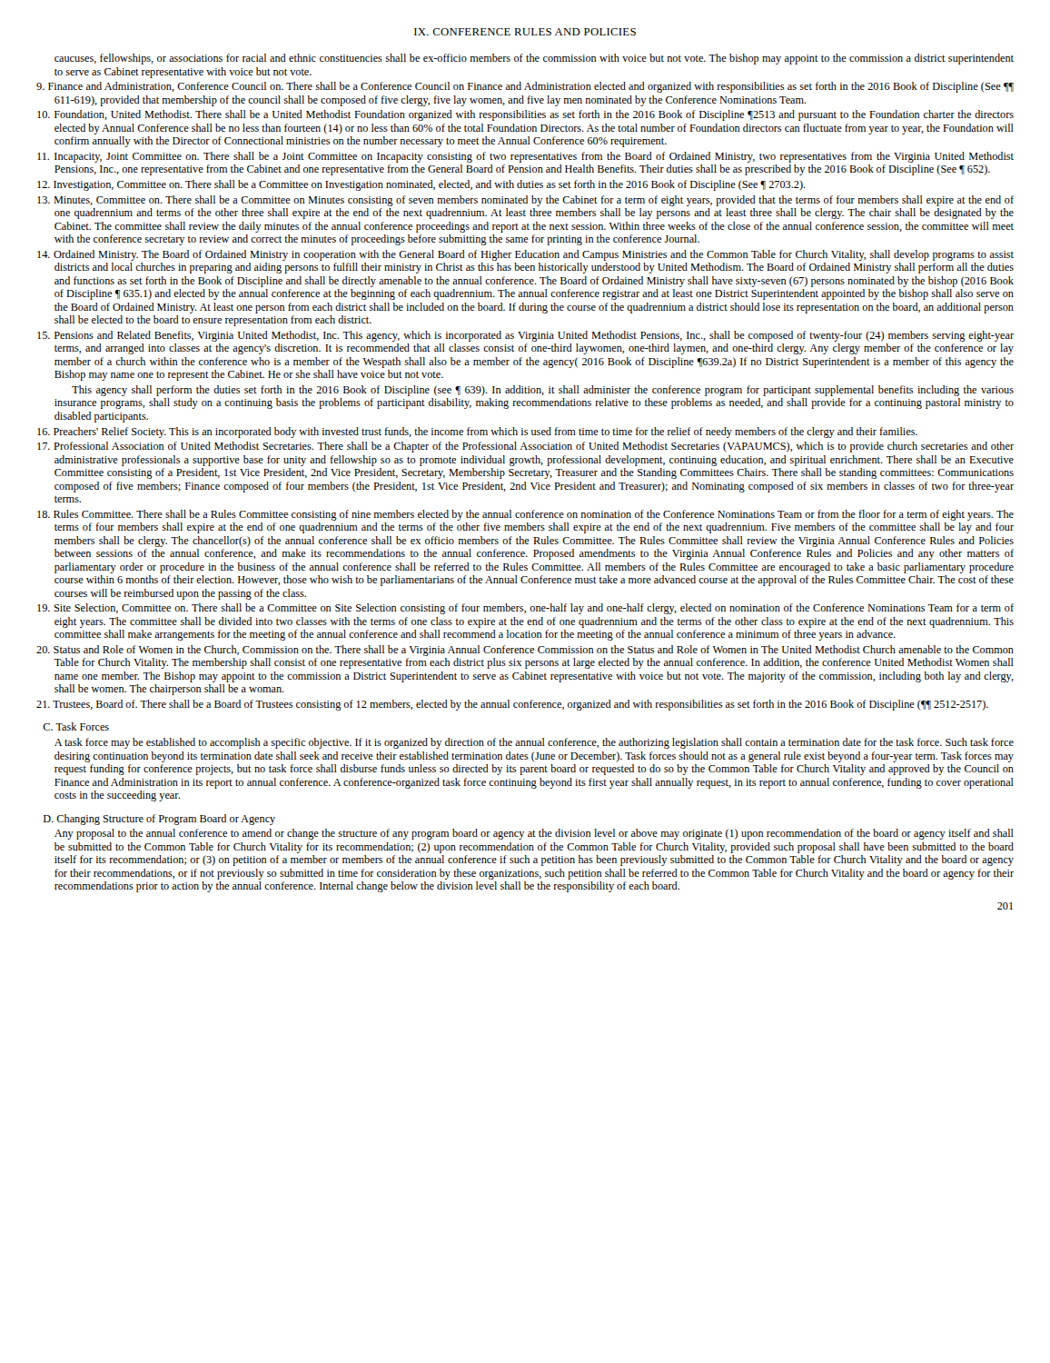IX. CONFERENCE RULES AND POLICIES
caucuses, fellowships, or associations for racial and ethnic constituencies shall be ex-officio members of the commission with voice but not vote. The bishop may appoint to the commission a district superintendent to serve as Cabinet representative with voice but not vote.
9. Finance and Administration, Conference Council on. There shall be a Conference Council on Finance and Administration elected and organized with responsibilities as set forth in the 2016 Book of Discipline (See ¶¶ 611-619), provided that membership of the council shall be composed of five clergy, five lay women, and five lay men nominated by the Conference Nominations Team.
10. Foundation, United Methodist. There shall be a United Methodist Foundation organized with responsibilities as set forth in the 2016 Book of Discipline ¶2513 and pursuant to the Foundation charter the directors elected by Annual Conference shall be no less than fourteen (14) or no less than 60% of the total Foundation Directors. As the total number of Foundation directors can fluctuate from year to year, the Foundation will confirm annually with the Director of Connectional ministries on the number necessary to meet the Annual Conference 60% requirement.
11. Incapacity, Joint Committee on. There shall be a Joint Committee on Incapacity consisting of two representatives from the Board of Ordained Ministry, two representatives from the Virginia United Methodist Pensions, Inc., one representative from the Cabinet and one representative from the General Board of Pension and Health Benefits. Their duties shall be as prescribed by the 2016 Book of Discipline (See ¶ 652).
12. Investigation, Committee on. There shall be a Committee on Investigation nominated, elected, and with duties as set forth in the 2016 Book of Discipline (See ¶ 2703.2).
13. Minutes, Committee on. There shall be a Committee on Minutes consisting of seven members nominated by the Cabinet for a term of eight years, provided that the terms of four members shall expire at the end of one quadrennium and terms of the other three shall expire at the end of the next quadrennium. At least three members shall be lay persons and at least three shall be clergy. The chair shall be designated by the Cabinet. The committee shall review the daily minutes of the annual conference proceedings and report at the next session. Within three weeks of the close of the annual conference session, the committee will meet with the conference secretary to review and correct the minutes of proceedings before submitting the same for printing in the conference Journal.
14. Ordained Ministry. The Board of Ordained Ministry in cooperation with the General Board of Higher Education and Campus Ministries and the Common Table for Church Vitality, shall develop programs to assist districts and local churches in preparing and aiding persons to fulfill their ministry in Christ as this has been historically understood by United Methodism. The Board of Ordained Ministry shall perform all the duties and functions as set forth in the Book of Discipline and shall be directly amenable to the annual conference. The Board of Ordained Ministry shall have sixty-seven (67) persons nominated by the bishop (2016 Book of Discipline ¶ 635.1) and elected by the annual conference at the beginning of each quadrennium. The annual conference registrar and at least one District Superintendent appointed by the bishop shall also serve on the Board of Ordained Ministry. At least one person from each district shall be included on the board. If during the course of the quadrennium a district should lose its representation on the board, an additional person shall be elected to the board to ensure representation from each district.
15. Pensions and Related Benefits, Virginia United Methodist, Inc. This agency, which is incorporated as Virginia United Methodist Pensions, Inc., shall be composed of twenty-four (24) members serving eight-year terms, and arranged into classes at the agency's discretion. It is recommended that all classes consist of one-third laywomen, one-third laymen, and one-third clergy. Any clergy member of the conference or lay member of a church within the conference who is a member of the Wespath shall also be a member of the agency( 2016 Book of Discipline ¶639.2a) If no District Superintendent is a member of this agency the Bishop may name one to represent the Cabinet. He or she shall have voice but not vote.
This agency shall perform the duties set forth in the 2016 Book of Discipline (see ¶ 639). In addition, it shall administer the conference program for participant supplemental benefits including the various insurance programs, shall study on a continuing basis the problems of participant disability, making recommendations relative to these problems as needed, and shall provide for a continuing pastoral ministry to disabled participants.
16. Preachers' Relief Society. This is an incorporated body with invested trust funds, the income from which is used from time to time for the relief of needy members of the clergy and their families.
17. Professional Association of United Methodist Secretaries. There shall be a Chapter of the Professional Association of United Methodist Secretaries (VAPAUMCS), which is to provide church secretaries and other administrative professionals a supportive base for unity and fellowship so as to promote individual growth, professional development, continuing education, and spiritual enrichment. There shall be an Executive Committee consisting of a President, 1st Vice President, 2nd Vice President, Secretary, Membership Secretary, Treasurer and the Standing Committees Chairs. There shall be standing committees: Communications composed of five members; Finance composed of four members (the President, 1st Vice President, 2nd Vice President and Treasurer); and Nominating composed of six members in classes of two for three-year terms.
18. Rules Committee. There shall be a Rules Committee consisting of nine members elected by the annual conference on nomination of the Conference Nominations Team or from the floor for a term of eight years. The terms of four members shall expire at the end of one quadrennium and the terms of the other five members shall expire at the end of the next quadrennium. Five members of the committee shall be lay and four members shall be clergy. The chancellor(s) of the annual conference shall be ex officio members of the Rules Committee. The Rules Committee shall review the Virginia Annual Conference Rules and Policies between sessions of the annual conference, and make its recommendations to the annual conference. Proposed amendments to the Virginia Annual Conference Rules and Policies and any other matters of parliamentary order or procedure in the business of the annual conference shall be referred to the Rules Committee. All members of the Rules Committee are encouraged to take a basic parliamentary procedure course within 6 months of their election. However, those who wish to be parliamentarians of the Annual Conference must take a more advanced course at the approval of the Rules Committee Chair. The cost of these courses will be reimbursed upon the passing of the class.
19. Site Selection, Committee on. There shall be a Committee on Site Selection consisting of four members, one-half lay and one-half clergy, elected on nomination of the Conference Nominations Team for a term of eight years. The committee shall be divided into two classes with the terms of one class to expire at the end of one quadrennium and the terms of the other class to expire at the end of the next quadrennium. This committee shall make arrangements for the meeting of the annual conference and shall recommend a location for the meeting of the annual conference a minimum of three years in advance.
20. Status and Role of Women in the Church, Commission on the. There shall be a Virginia Annual Conference Commission on the Status and Role of Women in The United Methodist Church amenable to the Common Table for Church Vitality. The membership shall consist of one representative from each district plus six persons at large elected by the annual conference. In addition, the conference United Methodist Women shall name one member. The Bishop may appoint to the commission a District Superintendent to serve as Cabinet representative with voice but not vote. The majority of the commission, including both lay and clergy, shall be women. The chairperson shall be a woman.
21. Trustees, Board of. There shall be a Board of Trustees consisting of 12 members, elected by the annual conference, organized and with responsibilities as set forth in the 2016 Book of Discipline (¶¶ 2512-2517).
C. Task Forces
A task force may be established to accomplish a specific objective. If it is organized by direction of the annual conference, the authorizing legislation shall contain a termination date for the task force. Such task force desiring continuation beyond its termination date shall seek and receive their established termination dates (June or December). Task forces should not as a general rule exist beyond a four-year term. Task forces may request funding for conference projects, but no task force shall disburse funds unless so directed by its parent board or requested to do so by the Common Table for Church Vitality and approved by the Council on Finance and Administration in its report to annual conference. A conference-organized task force continuing beyond its first year shall annually request, in its report to annual conference, funding to cover operational costs in the succeeding year.
D. Changing Structure of Program Board or Agency
Any proposal to the annual conference to amend or change the structure of any program board or agency at the division level or above may originate (1) upon recommendation of the board or agency itself and shall be submitted to the Common Table for Church Vitality for its recommendation; (2) upon recommendation of the Common Table for Church Vitality, provided such proposal shall have been submitted to the board itself for its recommendation; or (3) on petition of a member or members of the annual conference if such a petition has been previously submitted to the Common Table for Church Vitality and the board or agency for their recommendations, or if not previously so submitted in time for consideration by these organizations, such petition shall be referred to the Common Table for Church Vitality and the board or agency for their recommendations prior to action by the annual conference. Internal change below the division level shall be the responsibility of each board.
201